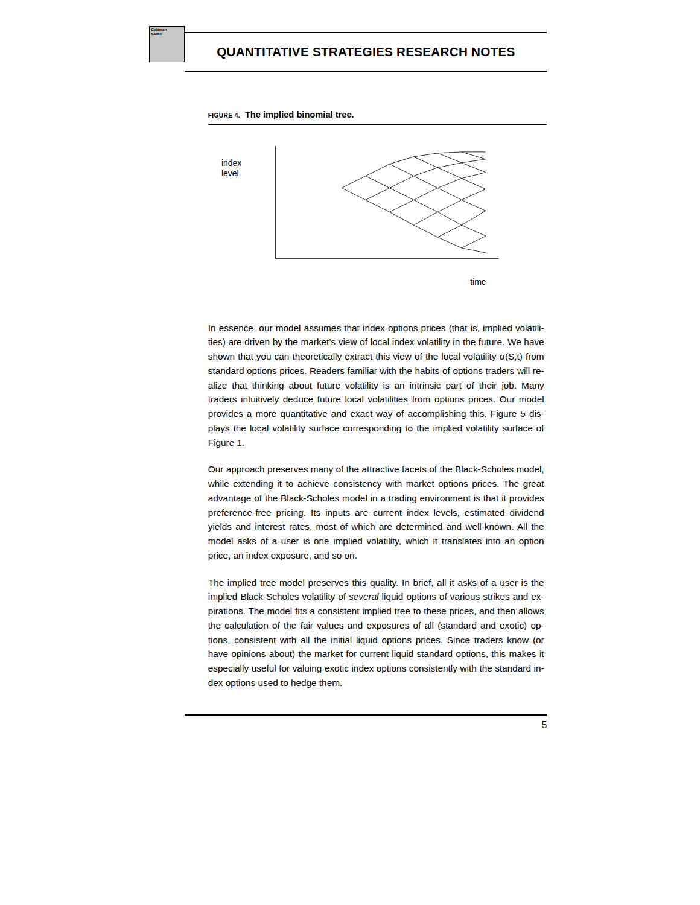Goldman
Sachs
QUANTITATIVE STRATEGIES RESEARCH NOTES
FIGURE 4. The implied binomial tree.
index
level
time
In essence, our model assumes that index options prices (that is, implied volatilities) are driven by the market’s view of local index volatility in the future. We have shown that you can theoretically extract this view of the local volatility σ(S,t) from standard options prices. Readers familiar with the habits of options traders will realize that thinking about future volatility is an intrinsic part of their job. Many traders intuitively deduce future local volatilities from options prices. Our model provides a more quantitative and exact way of accomplishing this. Figure 5 displays the local volatility surface corresponding to the implied volatility surface of Figure 1.
Our approach preserves many of the attractive facets of the Black-Scholes model, while extending it to achieve consistency with market options prices. The great advantage of the Black-Scholes model in a trading environment is that it provides preference-free pricing. Its inputs are current index levels, estimated dividend yields and interest rates, most of which are determined and well-known. All the model asks of a user is one implied volatility, which it translates into an option price, an index exposure, and so on.
The implied tree model preserves this quality. In brief, all it asks of a user is the implied Black-Scholes volatility of several liquid options of various strikes and expirations. The model fits a consistent implied tree to these prices, and then allows the calculation of the fair values and exposures of all (standard and exotic) options, consistent with all the initial liquid options prices. Since traders know (or have opinions about) the market for current liquid standard options, this makes it especially useful for valuing exotic index options consistently with the standard index options used to hedge them.
5